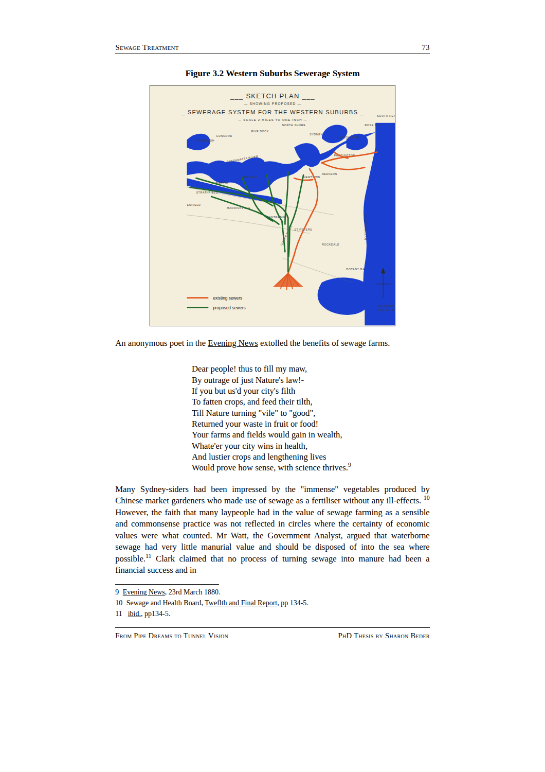Sewage Treatment 73
Figure 3.2 Western Suburbs Sewerage System
___ SKETCH PLAN ___ — SHOWING PROPOSED — _ SEWERAGE SYSTEM FOR THE WESTERN SUBURBS _ — SCALE 2 MILES TO ONE INCH — HOMEBUSH CONCORD FIVE DOCK NORTH SHORE SYDNEY WOOLLAHRA ROSE BAY SOUTH HEAD PADDINGTON NEWTOWN REDFERN ASHFIELD BURWOOD STRATHFIELD ENFIELD MARRICKVILLE CANTERBURY ST PETERS ROCKDALE BOTANY BAY PACIFIC OCEAN COOKS RIVER PARRAMATTA RIVER existing sewers proposed sewers G.R.STAYTON M.INST.C.E., M.I.E.
An anonymous poet in the Evening News extolled the benefits of sewage farms.
Dear people! thus to fill my maw,
By outrage of just Nature's law!-
If you but us'd your city's filth
To fatten crops, and feed their tilth,
Till Nature turning "vile" to "good",
Returned your waste in fruit or food!
Your farms and fields would gain in wealth,
Whate'er your city wins in health,
And lustier crops and lengthening lives
Would prove how sense, with science thrives.9
Many Sydney-siders had been impressed by the "immense" vegetables produced by Chinese market gardeners who made use of sewage as a fertiliser without any ill-effects. 10 However, the faith that many laypeople had in the value of sewage farming as a sensible and commonsense practice was not reflected in circles where the certainty of economic values were what counted. Mr Watt, the Government Analyst, argued that waterborne sewage had very little manurial value and should be disposed of into the sea where possible.11 Clark claimed that no process of turning sewage into manure had been a financial success and in
9 Evening News, 23rd March 1880.
10 Sewage and Health Board, Tweflth and Final Report, pp 134-5.
11 ibid., pp134-5.
From Pipe Dreams to Tunnel Vision PhD Thesis by Sharon Beder